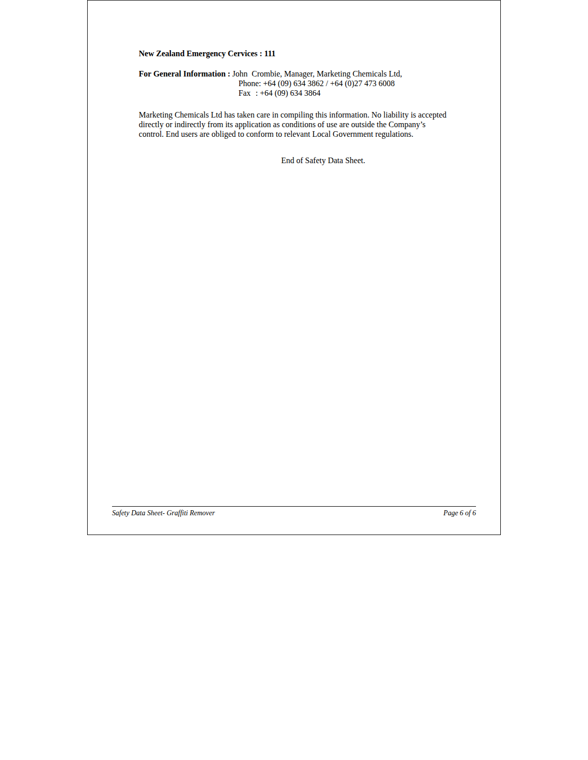New Zealand Emergency Cervices : 111
For General Information : John Crombie, Manager, Marketing Chemicals Ltd, Phone: +64 (09) 634 3862 / +64 (0)27 473 6008 Fax: +64 (09) 634 3864
Marketing Chemicals Ltd has taken care in compiling this information. No liability is accepted directly or indirectly from its application as conditions of use are outside the Company’s control. End users are obliged to conform to relevant Local Government regulations.
End of Safety Data Sheet.
Safety Data Sheet- Graffiti Remover Page 6 of 6